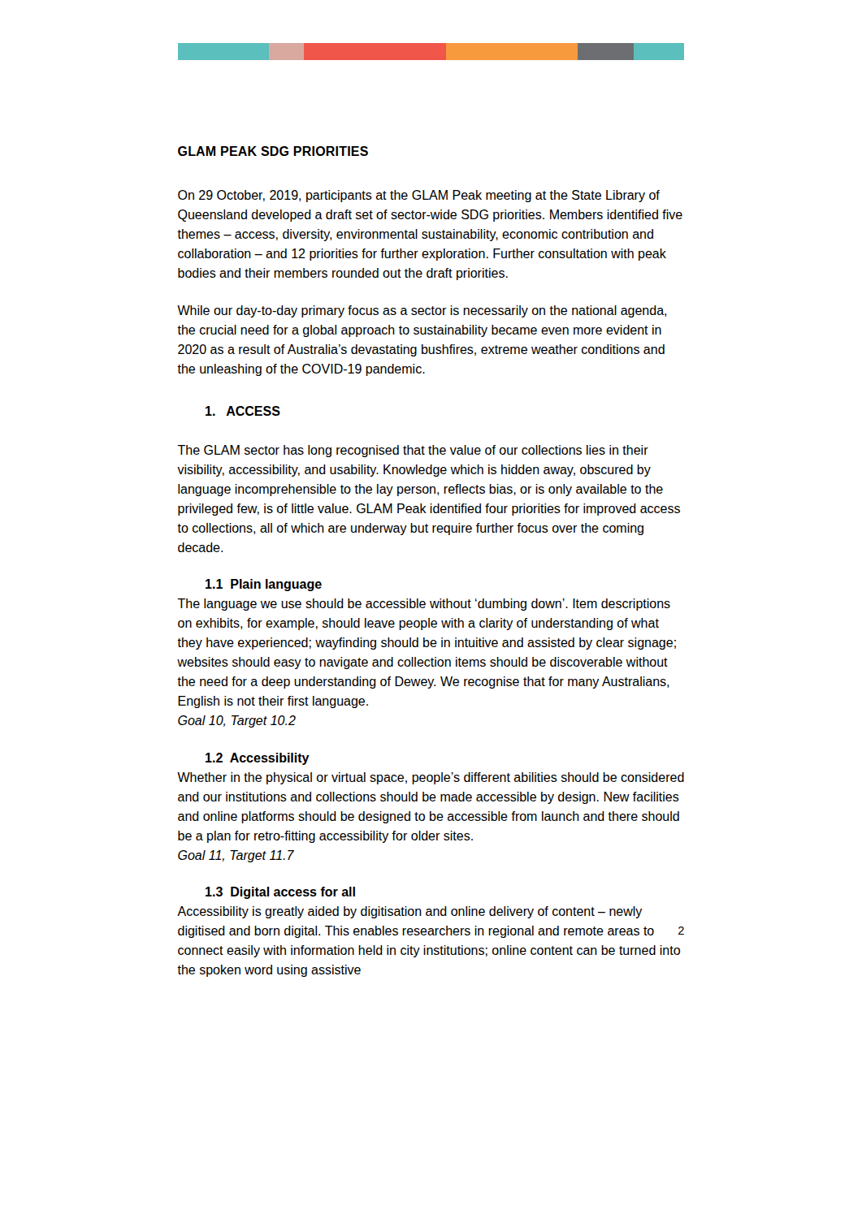GLAM PEAK SDG PRIORITIES
On 29 October, 2019, participants at the GLAM Peak meeting at the State Library of Queensland developed a draft set of sector-wide SDG priorities. Members identified five themes – access, diversity, environmental sustainability, economic contribution and collaboration – and 12 priorities for further exploration. Further consultation with peak bodies and their members rounded out the draft priorities.
While our day-to-day primary focus as a sector is necessarily on the national agenda, the crucial need for a global approach to sustainability became even more evident in 2020 as a result of Australia’s devastating bushfires, extreme weather conditions and the unleashing of the COVID-19 pandemic.
1. ACCESS
The GLAM sector has long recognised that the value of our collections lies in their visibility, accessibility, and usability. Knowledge which is hidden away, obscured by language incomprehensible to the lay person, reflects bias, or is only available to the privileged few, is of little value. GLAM Peak identified four priorities for improved access to collections, all of which are underway but require further focus over the coming decade.
1.1 Plain language
The language we use should be accessible without ‘dumbing down’. Item descriptions on exhibits, for example, should leave people with a clarity of understanding of what they have experienced; wayfinding should be in intuitive and assisted by clear signage; websites should easy to navigate and collection items should be discoverable without the need for a deep understanding of Dewey. We recognise that for many Australians, English is not their first language.
Goal 10, Target 10.2
1.2 Accessibility
Whether in the physical or virtual space, people’s different abilities should be considered and our institutions and collections should be made accessible by design. New facilities and online platforms should be designed to be accessible from launch and there should be a plan for retro-fitting accessibility for older sites.
Goal 11, Target 11.7
1.3 Digital access for all
Accessibility is greatly aided by digitisation and online delivery of content – newly digitised and born digital. This enables researchers in regional and remote areas to connect easily with information held in city institutions; online content can be turned into the spoken word using assistive
2